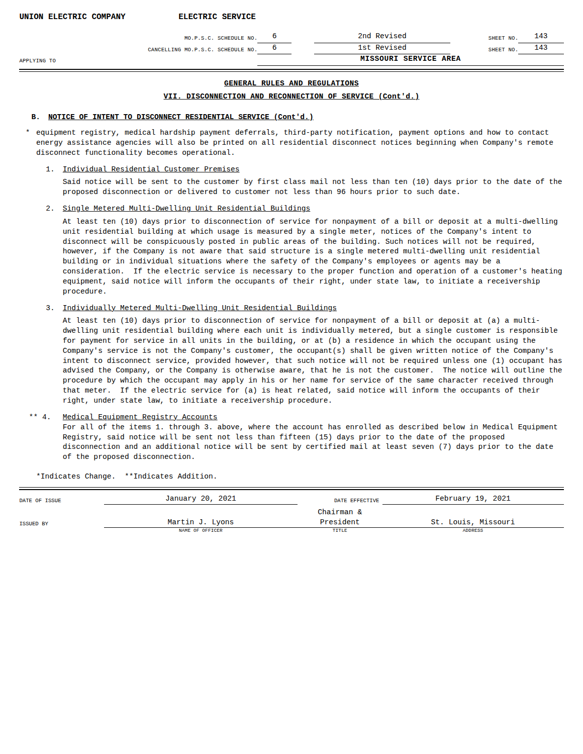UNION ELECTRIC COMPANY ELECTRIC SERVICE
| MO.P.S.C. SCHEDULE NO. | 6 | | 2nd Revised | SHEET NO. | 143 |
| CANCELLING MO.P.S.C. SCHEDULE NO. | 6 | | 1st Revised | SHEET NO. | 143 |
| APPLYING TO | MISSOURI SERVICE AREA |
GENERAL RULES AND REGULATIONS
VII. DISCONNECTION AND RECONNECTION OF SERVICE (Cont'd.)
B. NOTICE OF INTENT TO DISCONNECT RESIDENTIAL SERVICE (Cont'd.)
*
equipment registry, medical hardship payment deferrals, third-party notification, payment options and how to contact energy assistance agencies will also be printed on all residential disconnect notices beginning when Company's remote disconnect functionality becomes operational.
1. Individual Residential Customer Premises
Said notice will be sent to the customer by first class mail not less than ten (10) days prior to the date of the proposed disconnection or delivered to customer not less than 96 hours prior to such date.
2. Single Metered Multi-Dwelling Unit Residential Buildings
At least ten (10) days prior to disconnection of service for nonpayment of a bill or deposit at a multi-dwelling unit residential building at which usage is measured by a single meter, notices of the Company's intent to disconnect will be conspicuously posted in public areas of the building. Such notices will not be required, however, if the Company is not aware that said structure is a single metered multi-dwelling unit residential building or in individual situations where the safety of the Company's employees or agents may be a consideration. If the electric service is necessary to the proper function and operation of a customer's heating equipment, said notice will inform the occupants of their right, under state law, to initiate a receivership procedure.
3. Individually Metered Multi-Dwelling Unit Residential Buildings
At least ten (10) days prior to disconnection of service for nonpayment of a bill or deposit at (a) a multi-dwelling unit residential building where each unit is individually metered, but a single customer is responsible for payment for service in all units in the building, or at (b) a residence in which the occupant using the Company's service is not the Company's customer, the occupant(s) shall be given written notice of the Company's intent to disconnect service, provided however, that such notice will not be required unless one (1) occupant has advised the Company, or the Company is otherwise aware, that he is not the customer. The notice will outline the procedure by which the occupant may apply in his or her name for service of the same character received through that meter. If the electric service for (a) is heat related, said notice will inform the occupants of their right, under state law, to initiate a receivership procedure.
** 4. Medical Equipment Registry Accounts
For all of the items 1. through 3. above, where the account has enrolled as described below in Medical Equipment Registry, said notice will be sent not less than fifteen (15) days prior to the date of the proposed disconnection and an additional notice will be sent by certified mail at least seven (7) days prior to the date of the proposed disconnection.
*Indicates Change. **Indicates Addition.
| DATE OF ISSUE | January 20, 2021 | DATE EFFECTIVE | February 19, 2021 |
| ISSUED BY | Martin J. Lyons | Chairman & President | St. Louis, Missouri |
| | NAME OF OFFICER | TITLE | ADDRESS |